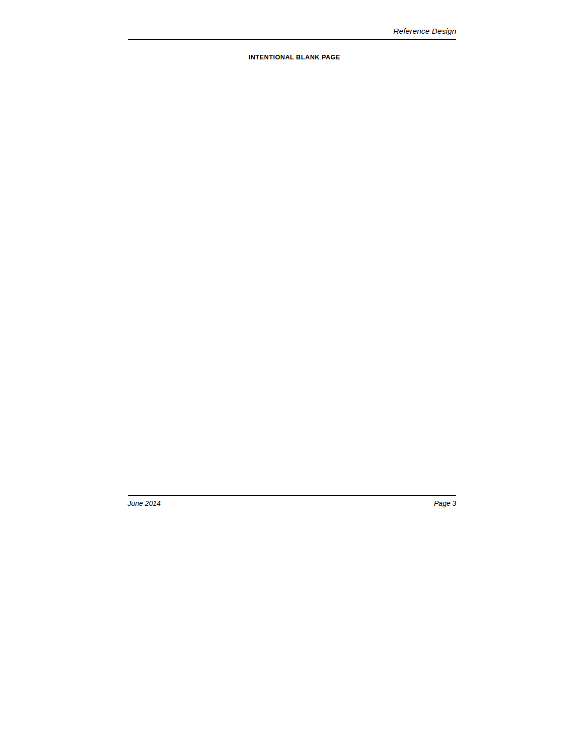Reference Design
INTENTIONAL BLANK PAGE
June 2014 Page 3